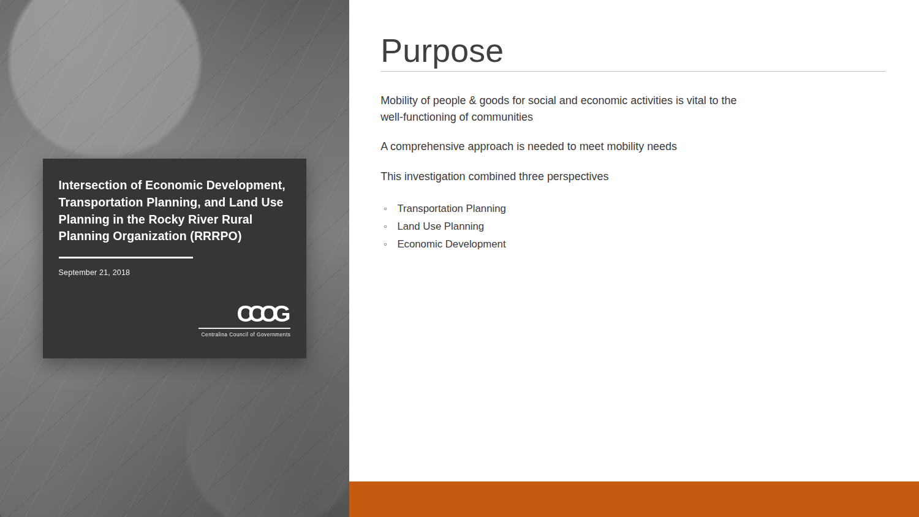Intersection of Economic Development, Transportation Planning, and Land Use Planning in the Rocky River Rural Planning Organization (RRRPO)
September 21, 2018
CCOG
Centralina Council of Governments
Purpose
Mobility of people & goods for social and economic activities is vital to the well-functioning of communities
A comprehensive approach is needed to meet mobility needs
This investigation combined three perspectives
Transportation Planning
Land Use Planning
Economic Development